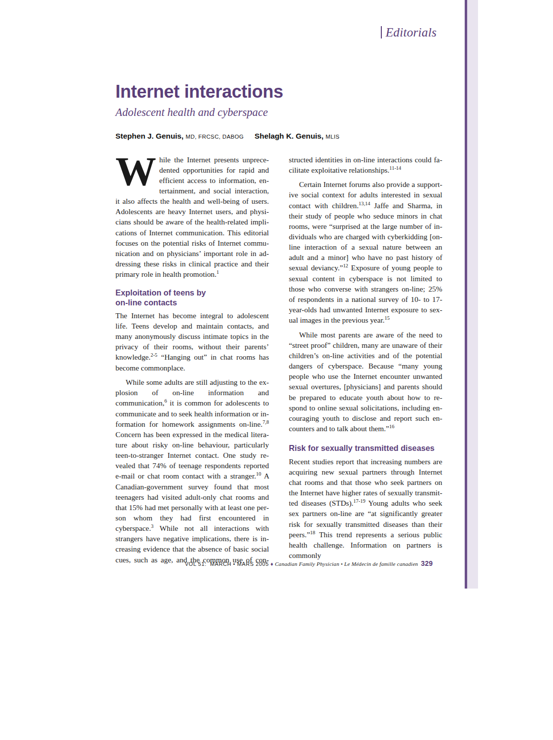Editorials
Internet interactions
Adolescent health and cyberspace
Stephen J. Genuis, MD, FRCSC, DABOG Shelagh K. Genuis, MLIS
While the Internet presents unprecedented opportunities for rapid and efficient access to information, entertainment, and social interaction, it also affects the health and well-being of users. Adolescents are heavy Internet users, and physicians should be aware of the health-related implications of Internet communication. This editorial focuses on the potential risks of Internet communication and on physicians’ important role in addressing these risks in clinical practice and their primary role in health promotion.1
Exploitation of teens by
on-line contacts
The Internet has become integral to adolescent life. Teens develop and maintain contacts, and many anonymously discuss intimate topics in the privacy of their rooms, without their parents’ knowledge.2-5 “Hanging out” in chat rooms has become commonplace.
While some adults are still adjusting to the explosion of on-line information and communication,6 it is common for adolescents to communicate and to seek health information or information for homework assignments on-line.7,8 Concern has been expressed in the medical literature about risky on-line behaviour, particularly teen-to-stranger Internet contact. One study revealed that 74% of teenage respondents reported e-mail or chat room contact with a stranger.10 A Canadian-government survey found that most teenagers had visited adult-only chat rooms and that 15% had met personally with at least one person whom they had first encountered in cyberspace.3 While not all interactions with strangers have negative implications, there is increasing evidence that the absence of basic social cues, such as age, and the common use of constructed identities in on-line interactions could facilitate exploitative relationships.11-14
Certain Internet forums also provide a supportive social context for adults interested in sexual contact with children.13,14 Jaffe and Sharma, in their study of people who seduce minors in chat rooms, were “surprised at the large number of individuals who are charged with cyberkidding [on-line interaction of a sexual nature between an adult and a minor] who have no past history of sexual deviancy.”12 Exposure of young people to sexual content in cyberspace is not limited to those who converse with strangers on-line; 25% of respondents in a national survey of 10- to 17-year-olds had unwanted Internet exposure to sexual images in the previous year.15
While most parents are aware of the need to “street proof” children, many are unaware of their children’s on-line activities and of the potential dangers of cyberspace. Because “many young people who use the Internet encounter unwanted sexual overtures, [physicians] and parents should be prepared to educate youth about how to respond to online sexual solicitations, including encouraging youth to disclose and report such encounters and to talk about them.”16
Risk for sexually transmitted diseases
Recent studies report that increasing numbers are acquiring new sexual partners through Internet chat rooms and that those who seek partners on the Internet have higher rates of sexually transmitted diseases (STDs).17-19 Young adults who seek sex partners on-line are “at significantly greater risk for sexually transmitted diseases than their peers.”18 This trend represents a serious public health challenge. Information on partners is commonly
VOL 51: MARCH • MARS 2005 ♦ Canadian Family Physician • Le Médecin de famille canadien 329